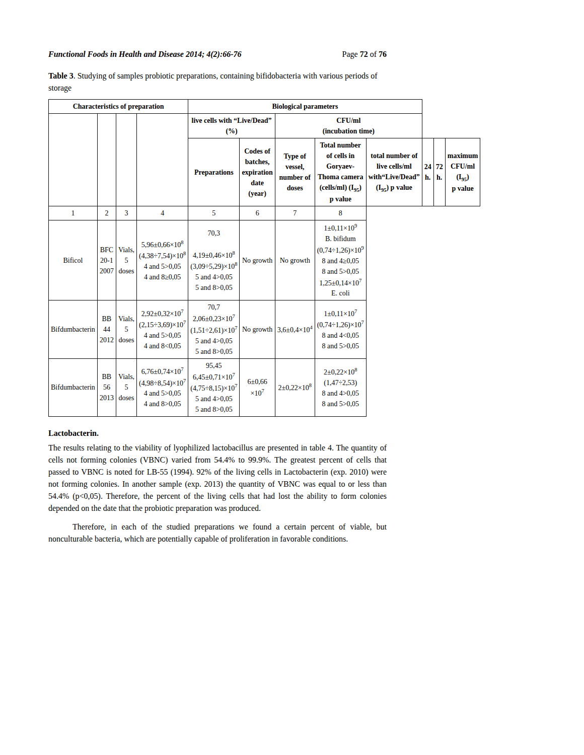Functional Foods in Health and Disease 2014; 4(2):66-76 Page 72 of 76
Table 3. Studying of samples probiotic preparations, containing bifidobacteria with various periods of storage
| Characteristics of preparation | Biological parameters |
| --- | --- |
| | | | | live cells with “Live/Dead” (%) | CFU/ml (incubation time) |
| Preparations | Codes of batches, expiration date (year) | Type of vessel, number of doses | Total number of cells in Goryaev-Thoma camera (cells/ml) (I 95 ) p value | total number of live cells/ml with“Live/Dead” (I 95 ) p value | 24 h. | 72 h. | maximum CFU/ml (I 95 ) p value | |
| 1 | 2 | 3 | 4 | 5 | 6 | 7 | 8 |
| Bificol | BFC 20-1 2007 | Vials, 5 doses | 5,96±0,66×10 8 (4,38÷7,54)×10 8 4 and 5>0,05 4 and 8≥0,05 | 70,3 4,19±0,46×10 8 (3,09÷5,29)×10 8 5 and 4>0,05 5 and 8>0,05 | No growth | No growth | 1±0,11×10 9 B. bifidum (0,74÷1,26)×10 9 8 and 4≥0,05 8 and 5>0,05 1,25±0,14×10 7 E. coli |
| Bifdumbacterin | BB 44 2012 | Vials, 5 doses | 2,92±0,32×10 7 (2,15÷3,69)×10 7 4 and 5>0,05 4 and 8<0,05 | 70,7 2,06±0,23×10 7 (1,51÷2,61)×10 7 5 and 4>0,05 5 and 8>0,05 | No growth | 3,6±0,4×10 4 | 1±0,11×10 7 (0,74÷1,26)×10 7 8 and 4<0,05 8 and 5>0,05 |
| Bifdumbacterin | BB 56 2013 | Vials, 5 doses | 6,76±0,74×10 7 (4,98÷8,54)×10 7 4 and 5>0,05 4 and 8>0,05 | 95,45 6,45±0,71×10 7 (4,75÷8,15)×10 7 5 and 4>0,05 5 and 8>0,05 | 6±0,66 ×10 7 | 2±0,22×10 8 | 2±0,22×10 8 (1,47÷2,53) 8 and 4>0,05 8 and 5>0,05 |
Lactobacterin.
The results relating to the viability of lyophilized lactobacillus are presented in table 4. The quantity of cells not forming colonies (VBNC) varied from 54.4% to 99.9%. The greatest percent of cells that passed to VBNC is noted for LB-55 (1994). 92% of the living cells in Lactobacterin (exp. 2010) were not forming colonies. In another sample (exp. 2013) the quantity of VBNC was equal to or less than 54.4% (p<0,05). Therefore, the percent of the living cells that had lost the ability to form colonies depended on the date that the probiotic preparation was produced.
Therefore, in each of the studied preparations we found a certain percent of viable, but nonculturable bacteria, which are potentially capable of proliferation in favorable conditions.